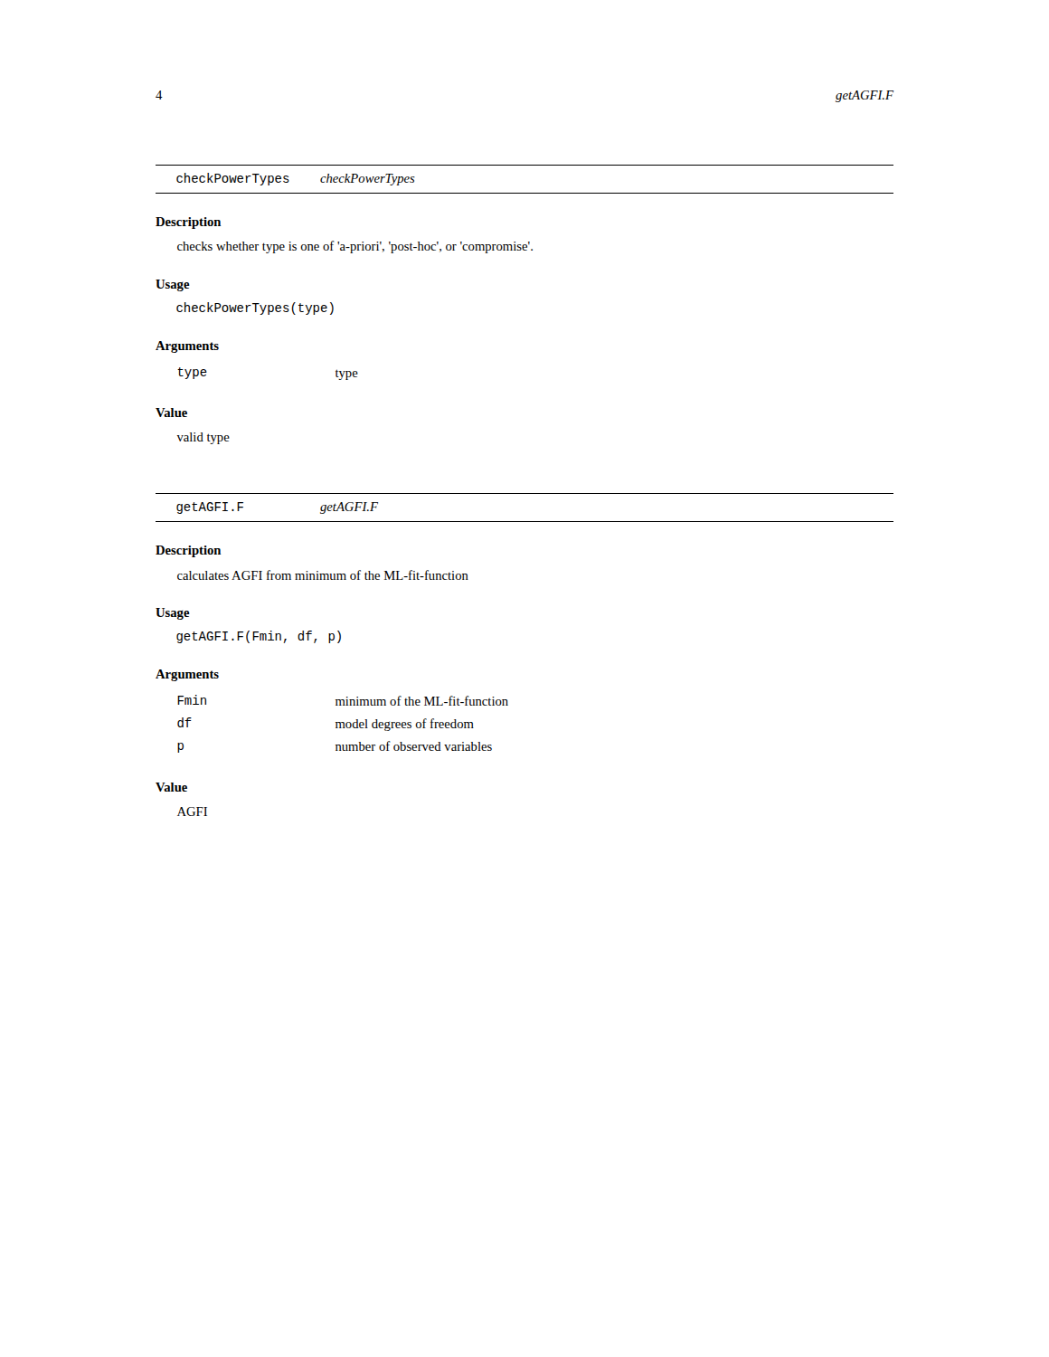4 getAGFI.F
checkPowerTypes checkPowerTypes
Description
checks whether type is one of 'a-priori', 'post-hoc', or 'compromise'.
Usage
checkPowerTypes(type)
Arguments
| type | type |
Value
valid type
getAGFI.F getAGFI.F
Description
calculates AGFI from minimum of the ML-fit-function
Usage
getAGFI.F(Fmin, df, p)
Arguments
| Fmin | minimum of the ML-fit-function |
| df | model degrees of freedom |
| p | number of observed variables |
Value
AGFI